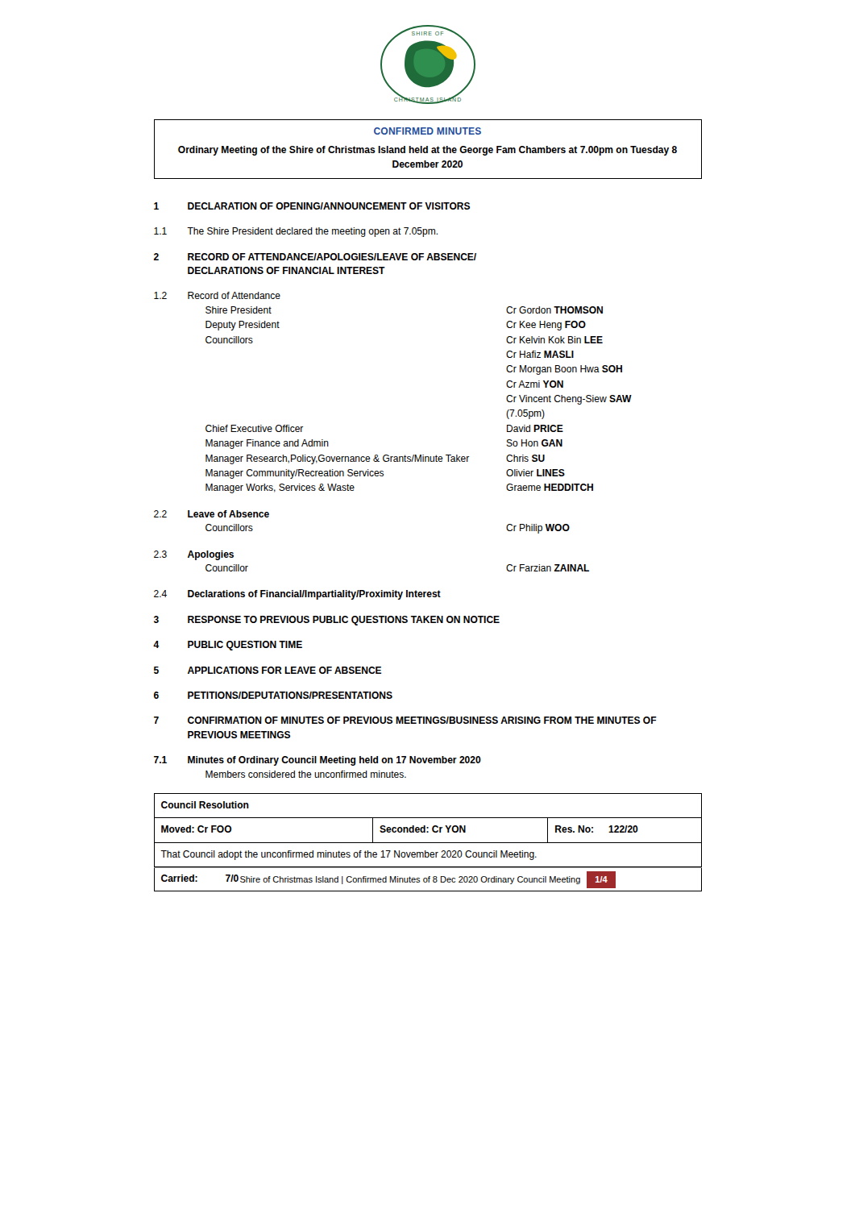SHIRE OF CHRISTMAS ISLAND
CONFIRMED MINUTES
Ordinary Meeting of the Shire of Christmas Island held at the George Fam Chambers at 7.00pm on Tuesday 8 December 2020
1
DECLARATION OF OPENING/ANNOUNCEMENT OF VISITORS
1.1
The Shire President declared the meeting open at 7.05pm.
2
RECORD OF ATTENDANCE/APOLOGIES/LEAVE OF ABSENCE/
DECLARATIONS OF FINANCIAL INTEREST
1.2
Record of Attendance
| Shire President | Cr Gordon THOMSON |
| Deputy President | Cr Kee Heng FOO |
| Councillors | Cr Kelvin Kok Bin LEE |
| | Cr Hafiz MASLI |
| | Cr Morgan Boon Hwa SOH |
| | Cr Azmi YON |
| | Cr Vincent Cheng-Siew SAW |
| | (7.05pm) |
| Chief Executive Officer | David PRICE |
| Manager Finance and Admin | So Hon GAN |
| Manager Research,Policy,Governance & Grants/Minute Taker | Chris SU |
| Manager Community/Recreation Services | Olivier LINES |
| Manager Works, Services & Waste | Graeme HEDDITCH |
2.2
Leave of Absence
| Councillors | Cr Philip WOO |
2.3
Apologies
| Councillor | Cr Farzian ZAINAL |
2.4
Declarations of Financial/Impartiality/Proximity Interest
3
RESPONSE TO PREVIOUS PUBLIC QUESTIONS TAKEN ON NOTICE
4
PUBLIC QUESTION TIME
5
APPLICATIONS FOR LEAVE OF ABSENCE
6
PETITIONS/DEPUTATIONS/PRESENTATIONS
7
CONFIRMATION OF MINUTES OF PREVIOUS MEETINGS/BUSINESS ARISING FROM THE MINUTES OF PREVIOUS MEETINGS
7.1
Minutes of Ordinary Council Meeting held on 17 November 2020
Members considered the unconfirmed minutes.
| Council Resolution |
| Moved: Cr FOO | Seconded: Cr YON | Res. No: 122/20 |
| That Council adopt the unconfirmed minutes of the 17 November 2020 Council Meeting. |
| Carried: 7/0 |
Shire of Christmas Island | Confirmed Minutes of 8 Dec 2020 Ordinary Council Meeting
1/4